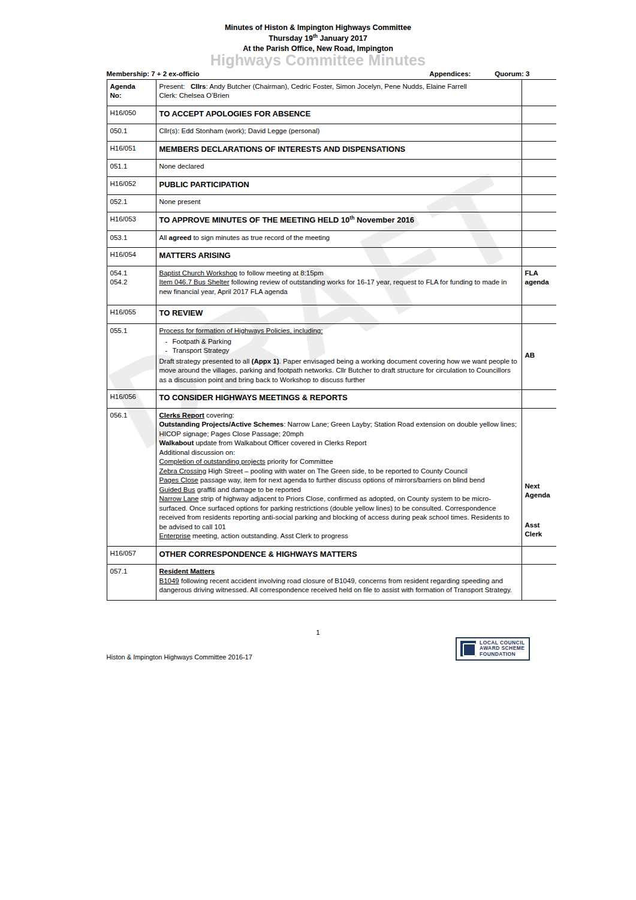DRAFT
Minutes of Histon & Impington Highways Committee
Thursday 19th January 2017
At the Parish Office, New Road, Impington
Highways Committee Minutes
Membership: 7 + 2 ex-officio
Appendices: Quorum: 3
| Agenda No: | Present: Cllrs : Andy Butcher (Chairman), Cedric Foster, Simon Jocelyn, Pene Nudds, Elaine Farrell Clerk: Chelsea O’Brien | |
| H16/050 | TO ACCEPT APOLOGIES FOR ABSENCE | |
| 050.1 | Cllr(s): Edd Stonham (work); David Legge (personal) | |
| H16/051 | MEMBERS DECLARATIONS OF INTERESTS AND DISPENSATIONS | |
| 051.1 | None declared | |
| H16/052 | PUBLIC PARTICIPATION | |
| 052.1 | None present | |
| H16/053 | TO APPROVE MINUTES OF THE MEETING HELD 10 th November 2016 | |
| 053.1 | All agreed to sign minutes as true record of the meeting | |
| H16/054 | MATTERS ARISING | |
| 054.1 054.2 | Baptist Church Workshop to follow meeting at 8:15pm Item 046.7 Bus Shelter following review of outstanding works for 16-17 year, request to FLA for funding to made in new financial year, April 2017 FLA agenda | FLA agenda |
| H16/055 | TO REVIEW | |
| 055.1 | Process for formation of Highways Policies, including: Footpath & Parking Transport Strategy Draft strategy presented to all (Appx 1) . Paper envisaged being a working document covering how we want people to move around the villages, parking and footpath networks. Cllr Butcher to draft structure for circulation to Councillors as a discussion point and bring back to Workshop to discuss further | AB |
| H16/056 | TO CONSIDER HIGHWAYS MEETINGS & REPORTS | |
| 056.1 | Clerks Report covering: Outstanding Projects/Active Schemes : Narrow Lane; Green Layby; Station Road extension on double yellow lines; HICOP signage; Pages Close Passage; 20mph Walkabout update from Walkabout Officer covered in Clerks Report Additional discussion on: Completion of outstanding projects priority for Committee Zebra Crossing High Street – pooling with water on The Green side, to be reported to County Council Pages Close passage way, item for next agenda to further discuss options of mirrors/barriers on blind bend Guided Bus graffiti and damage to be reported Narrow Lane strip of highway adjacent to Priors Close, confirmed as adopted, on County system to be micro-surfaced. Once surfaced options for parking restrictions (double yellow lines) to be consulted. Correspondence received from residents reporting anti-social parking and blocking of access during peak school times. Residents to be advised to call 101 Enterprise meeting, action outstanding. Asst Clerk to progress | Next Agenda Asst Clerk |
| H16/057 | OTHER CORRESPONDENCE & HIGHWAYS MATTERS | |
| 057.1 | Resident Matters B1049 following recent accident involving road closure of B1049, concerns from resident regarding speeding and dangerous driving witnessed. All correspondence received held on file to assist with formation of Transport Strategy. | |
1
Histon & Impington Highways Committee 2016-17
LOCAL COUNCIL
AWARD SCHEME
FOUNDATION